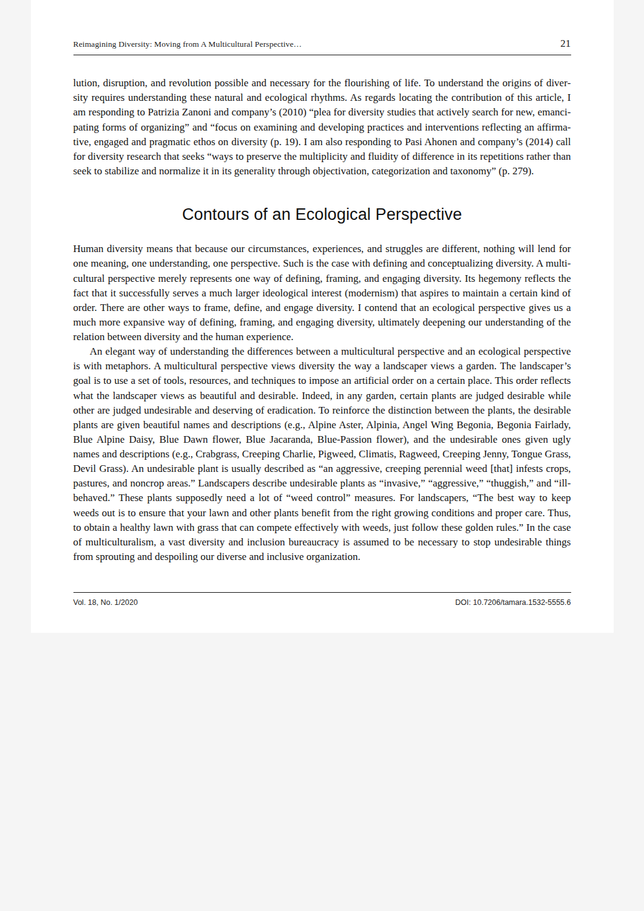Reimagining Diversity: Moving from A Multicultural Perspective… 21
lution, disruption, and revolution possible and necessary for the flourishing of life. To understand the origins of diversity requires understanding these natural and ecological rhythms. As regards locating the contribution of this article, I am responding to Patrizia Zanoni and company’s (2010) “plea for diversity studies that actively search for new, emancipating forms of organizing” and “focus on examining and developing practices and interventions reflecting an affirmative, engaged and pragmatic ethos on diversity (p. 19). I am also responding to Pasi Ahonen and company’s (2014) call for diversity research that seeks “ways to preserve the multiplicity and fluidity of difference in its repetitions rather than seek to stabilize and normalize it in its generality through objectivation, categorization and taxonomy” (p. 279).
Contours of an Ecological Perspective
Human diversity means that because our circumstances, experiences, and struggles are different, nothing will lend for one meaning, one understanding, one perspective. Such is the case with defining and conceptualizing diversity. A multicultural perspective merely represents one way of defining, framing, and engaging diversity. Its hegemony reflects the fact that it successfully serves a much larger ideological interest (modernism) that aspires to maintain a certain kind of order. There are other ways to frame, define, and engage diversity. I contend that an ecological perspective gives us a much more expansive way of defining, framing, and engaging diversity, ultimately deepening our understanding of the relation between diversity and the human experience.
An elegant way of understanding the differences between a multicultural perspective and an ecological perspective is with metaphors. A multicultural perspective views diversity the way a landscaper views a garden. The landscaper’s goal is to use a set of tools, resources, and techniques to impose an artificial order on a certain place. This order reflects what the landscaper views as beautiful and desirable. Indeed, in any garden, certain plants are judged desirable while other are judged undesirable and deserving of eradication. To reinforce the distinction between the plants, the desirable plants are given beautiful names and descriptions (e.g., Alpine Aster, Alpinia, Angel Wing Begonia, Begonia Fairlady, Blue Alpine Daisy, Blue Dawn flower, Blue Jacaranda, Blue-Passion flower), and the undesirable ones given ugly names and descriptions (e.g., Crabgrass, Creeping Charlie, Pigweed, Climatis, Ragweed, Creeping Jenny, Tongue Grass, Devil Grass). An undesirable plant is usually described as “an aggressive, creeping perennial weed [that] infests crops, pastures, and noncrop areas.” Landscapers describe undesirable plants as “invasive,” “aggressive,” “thuggish,” and “ill-behaved.” These plants supposedly need a lot of “weed control” measures. For landscapers, “The best way to keep weeds out is to ensure that your lawn and other plants benefit from the right growing conditions and proper care. Thus, to obtain a healthy lawn with grass that can compete effectively with weeds, just follow these golden rules.” In the case of multiculturalism, a vast diversity and inclusion bureaucracy is assumed to be necessary to stop undesirable things from sprouting and despoiling our diverse and inclusive organization.
Vol. 18, No. 1/2020 DOI: 10.7206/tamara.1532-5555.6